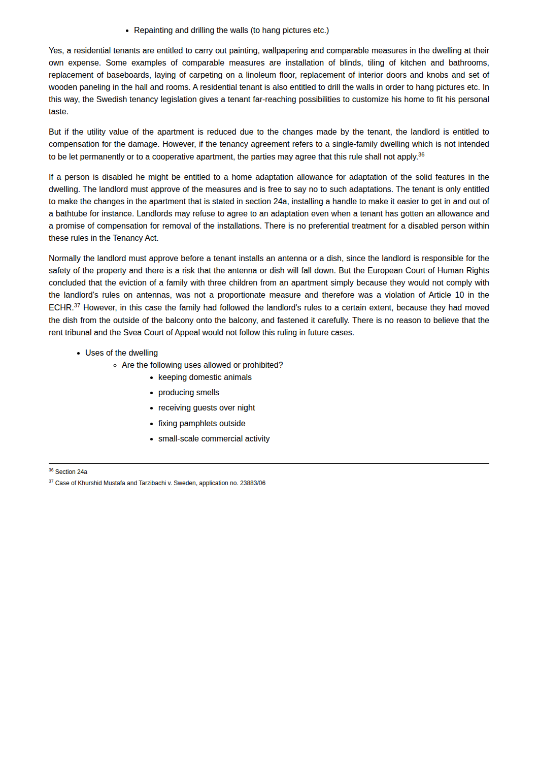Repainting and drilling the walls (to hang pictures etc.)
Yes, a residential tenants are entitled to carry out painting, wallpapering and comparable measures in the dwelling at their own expense. Some examples of comparable measures are installation of blinds, tiling of kitchen and bathrooms, replacement of baseboards, laying of carpeting on a linoleum floor, replacement of interior doors and knobs and set of wooden paneling in the hall and rooms. A residential tenant is also entitled to drill the walls in order to hang pictures etc. In this way, the Swedish tenancy legislation gives a tenant far-reaching possibilities to customize his home to fit his personal taste.
But if the utility value of the apartment is reduced due to the changes made by the tenant, the landlord is entitled to compensation for the damage. However, if the tenancy agreement refers to a single-family dwelling which is not intended to be let permanently or to a cooperative apartment, the parties may agree that this rule shall not apply.36
If a person is disabled he might be entitled to a home adaptation allowance for adaptation of the solid features in the dwelling. The landlord must approve of the measures and is free to say no to such adaptations. The tenant is only entitled to make the changes in the apartment that is stated in section 24a, installing a handle to make it easier to get in and out of a bathtube for instance. Landlords may refuse to agree to an adaptation even when a tenant has gotten an allowance and a promise of compensation for removal of the installations. There is no preferential treatment for a disabled person within these rules in the Tenancy Act.
Normally the landlord must approve before a tenant installs an antenna or a dish, since the landlord is responsible for the safety of the property and there is a risk that the antenna or dish will fall down. But the European Court of Human Rights concluded that the eviction of a family with three children from an apartment simply because they would not comply with the landlord's rules on antennas, was not a proportionate measure and therefore was a violation of Article 10 in the ECHR.37 However, in this case the family had followed the landlord's rules to a certain extent, because they had moved the dish from the outside of the balcony onto the balcony, and fastened it carefully. There is no reason to believe that the rent tribunal and the Svea Court of Appeal would not follow this ruling in future cases.
Uses of the dwelling
Are the following uses allowed or prohibited?
keeping domestic animals
producing smells
receiving guests over night
fixing pamphlets outside
small-scale commercial activity
36 Section 24a
37 Case of Khurshid Mustafa and Tarzibachi v. Sweden, application no. 23883/06